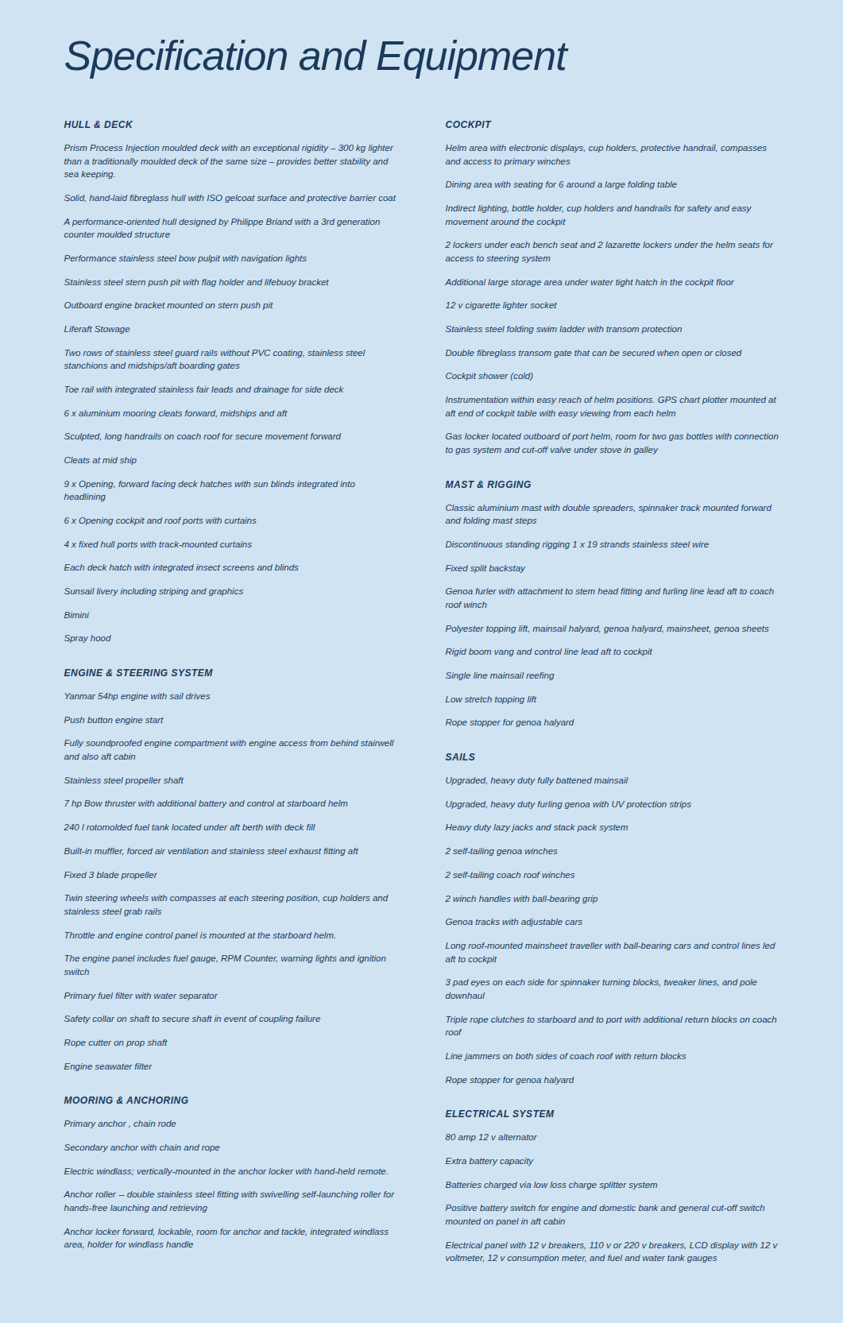Specification and Equipment
Hull & Deck
Prism Process Injection moulded deck with an exceptional rigidity – 300 kg lighter than a traditionally moulded deck of the same size – provides better stability and sea keeping.
Solid, hand-laid fibreglass hull with ISO gelcoat surface and protective barrier coat
A performance-oriented hull designed by Philippe Briand with a 3rd generation counter moulded structure
Performance stainless steel bow pulpit with navigation lights
Stainless steel stern push pit with flag holder and lifebuoy bracket
Outboard engine bracket mounted on stern push pit
Liferaft Stowage
Two rows of stainless steel guard rails without PVC coating, stainless steel stanchions and midships/aft boarding gates
Toe rail with integrated stainless fair leads and drainage for side deck
6 x aluminium mooring cleats forward, midships and aft
Sculpted, long handrails on coach roof for secure movement forward
Cleats at mid ship
9 x Opening, forward facing deck hatches with sun blinds integrated into headlining
6 x Opening cockpit and roof ports with curtains
4 x fixed hull ports with track-mounted curtains
Each deck hatch with integrated insect screens and blinds
Sunsail livery including striping and graphics
Bimini
Spray hood
Engine & Steering System
Yanmar 54hp engine with sail drives
Push button engine start
Fully soundproofed engine compartment with engine access from behind stairwell and also aft cabin
Stainless steel propeller shaft
7 hp Bow thruster with additional battery and control at starboard helm
240 l rotomolded fuel tank located under aft berth with deck fill
Built-in muffler, forced air ventilation and stainless steel exhaust fitting aft
Fixed 3 blade propeller
Twin steering wheels with compasses at each steering position, cup holders and stainless steel grab rails
Throttle and engine control panel is mounted at the starboard helm.
The engine panel includes fuel gauge, RPM Counter, warning lights and ignition switch
Primary fuel filter with water separator
Safety collar on shaft to secure shaft in event of coupling failure
Rope cutter on prop shaft
Engine seawater filter
Mooring & Anchoring
Primary anchor , chain rode
Secondary anchor with chain and rope
Electric windlass; vertically-mounted in the anchor locker with hand-held remote.
Anchor roller -- double stainless steel fitting with swivelling self-launching roller for hands-free launching and retrieving
Anchor locker forward, lockable, room for anchor and tackle, integrated windlass area, holder for windlass handle
Cockpit
Helm area with electronic displays, cup holders, protective handrail, compasses and access to primary winches
Dining area with seating for 6 around a large folding table
Indirect lighting, bottle holder, cup holders and handrails for safety and easy movement around the cockpit
2 lockers under each bench seat and 2 lazarette lockers under the helm seats for access to steering system
Additional large storage area under water tight hatch in the cockpit floor
12 v cigarette lighter socket
Stainless steel folding swim ladder with transom protection
Double fibreglass transom gate that can be secured when open or closed
Cockpit shower (cold)
Instrumentation within easy reach of helm positions. GPS chart plotter mounted at aft end of cockpit table with easy viewing from each helm
Gas locker located outboard of port helm, room for two gas bottles with connection to gas system and cut-off valve under stove in galley
Mast & Rigging
Classic aluminium mast with double spreaders, spinnaker track mounted forward and folding mast steps
Discontinuous standing rigging 1 x 19 strands stainless steel wire
Fixed split backstay
Genoa furler with attachment to stem head fitting and furling line lead aft to coach roof winch
Polyester topping lift, mainsail halyard, genoa halyard, mainsheet, genoa sheets
Rigid boom vang and control line lead aft to cockpit
Single line mainsail reefing
Low stretch topping lift
Rope stopper for genoa halyard
Sails
Upgraded, heavy duty fully battened mainsail
Upgraded, heavy duty furling genoa with UV protection strips
Heavy duty lazy jacks and stack pack system
2 self-tailing genoa winches
2 self-tailing coach roof winches
2 winch handles with ball-bearing grip
Genoa tracks with adjustable cars
Long roof-mounted mainsheet traveller with ball-bearing cars and control lines led aft to cockpit
3 pad eyes on each side for spinnaker turning blocks, tweaker lines, and pole downhaul
Triple rope clutches to starboard and to port with additional return blocks on coach roof
Line jammers on both sides of coach roof with return blocks
Rope stopper for genoa halyard
Electrical System
80 amp 12 v alternator
Extra battery capacity
Batteries charged via low loss charge splitter system
Positive battery switch for engine and domestic bank and general cut-off switch mounted on panel in aft cabin
Electrical panel with 12 v breakers, 110 v or 220 v breakers, LCD display with 12 v voltmeter, 12 v consumption meter, and fuel and water tank gauges